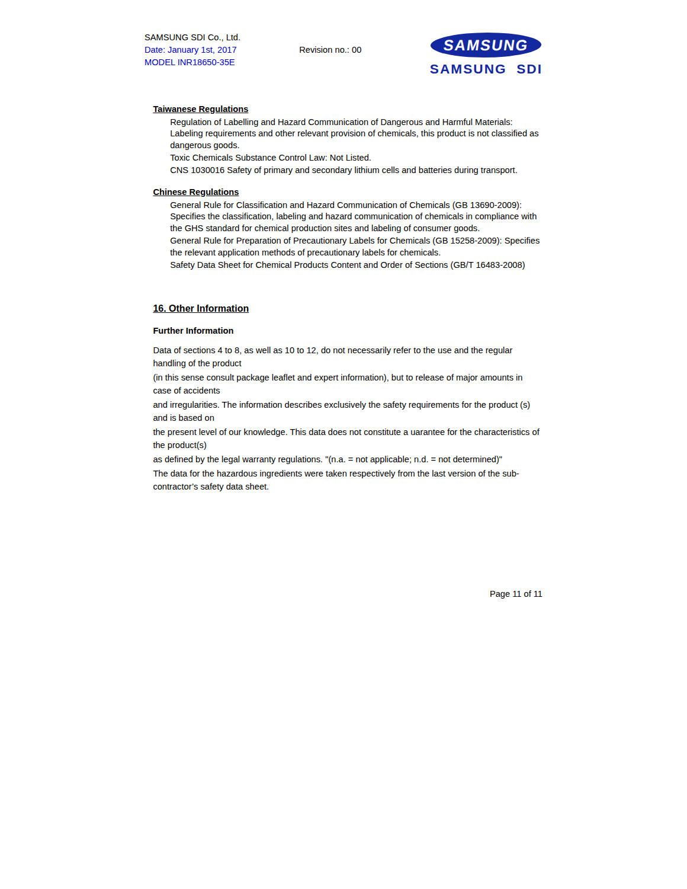SAMSUNG SDI Co., Ltd.
Date: January 1st, 2017 Revision no.: 00
MODEL INR18650-35E
SAMSUNG
SAMSUNG SDI
Taiwanese Regulations
Regulation of Labelling and Hazard Communication of Dangerous and Harmful Materials: Labeling requirements and other relevant provision of chemicals, this product is not classified as dangerous goods.
Toxic Chemicals Substance Control Law: Not Listed.
CNS 1030016 Safety of primary and secondary lithium cells and batteries during transport.
Chinese Regulations
General Rule for Classification and Hazard Communication of Chemicals (GB 13690-2009): Specifies the classification, labeling and hazard communication of chemicals in compliance with the GHS standard for chemical production sites and labeling of consumer goods.
General Rule for Preparation of Precautionary Labels for Chemicals (GB 15258-2009): Specifies the relevant application methods of precautionary labels for chemicals.
Safety Data Sheet for Chemical Products Content and Order of Sections (GB/T 16483-2008)
16. Other Information
Further Information
Data of sections 4 to 8, as well as 10 to 12, do not necessarily refer to the use and the regular handling of the product
(in this sense consult package leaflet and expert information), but to release of major amounts in case of accidents
and irregularities. The information describes exclusively the safety requirements for the product (s) and is based on
the present level of our knowledge. This data does not constitute a uarantee for the characteristics of the product(s)
as defined by the legal warranty regulations. "(n.a. = not applicable; n.d. = not determined)"
The data for the hazardous ingredients were taken respectively from the last version of the sub-contractor’s safety data sheet.
Page 11 of 11